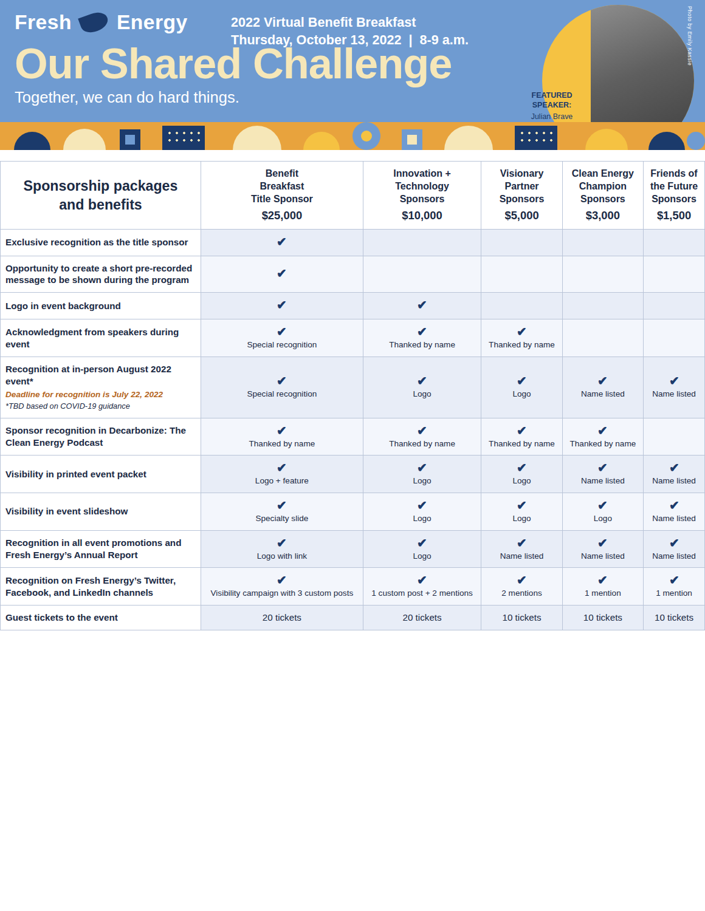Fresh Energy
2022 Virtual Benefit Breakfast
Thursday, October 13, 2022 | 8-9 a.m.
Our Shared Challenge
Together, we can do hard things.
FEATURED
SPEAKER: Julian Brave
NoiseCat
Photo by Emily Kassie
| Sponsorship packages and benefits | Benefit Breakfast Title Sponsor $25,000 | Innovation + Technology Sponsors $10,000 | Visionary Partner Sponsors $5,000 | Clean Energy Champion Sponsors $3,000 | Friends of the Future Sponsors $1,500 |
| --- | --- | --- | --- | --- | --- |
| Exclusive recognition as the title sponsor | ✔ | | | | |
| Opportunity to create a short pre-recorded message to be shown during the program | ✔ | | | | |
| Logo in event background | ✔ | ✔ | | | |
| Acknowledgment from speakers during event | ✔ Special recognition | ✔ Thanked by name | ✔ Thanked by name | | |
| Recognition at in-person August 2022 event* Deadline for recognition is July 22, 2022 *TBD based on COVID-19 guidance | ✔ Special recognition | ✔ Logo | ✔ Logo | ✔ Name listed | ✔ Name listed |
| Sponsor recognition in Decarbonize: The Clean Energy Podcast | ✔ Thanked by name | ✔ Thanked by name | ✔ Thanked by name | ✔ Thanked by name | |
| Visibility in printed event packet | ✔ Logo + feature | ✔ Logo | ✔ Logo | ✔ Name listed | ✔ Name listed |
| Visibility in event slideshow | ✔ Specialty slide | ✔ Logo | ✔ Logo | ✔ Logo | ✔ Name listed |
| Recognition in all event promotions and Fresh Energy’s Annual Report | ✔ Logo with link | ✔ Logo | ✔ Name listed | ✔ Name listed | ✔ Name listed |
| Recognition on Fresh Energy’s Twitter, Facebook, and LinkedIn channels | ✔ Visibility campaign with 3 custom posts | ✔ 1 custom post + 2 mentions | ✔ 2 mentions | ✔ 1 mention | ✔ 1 mention |
| Guest tickets to the event | 20 tickets | 20 tickets | 10 tickets | 10 tickets | 10 tickets |